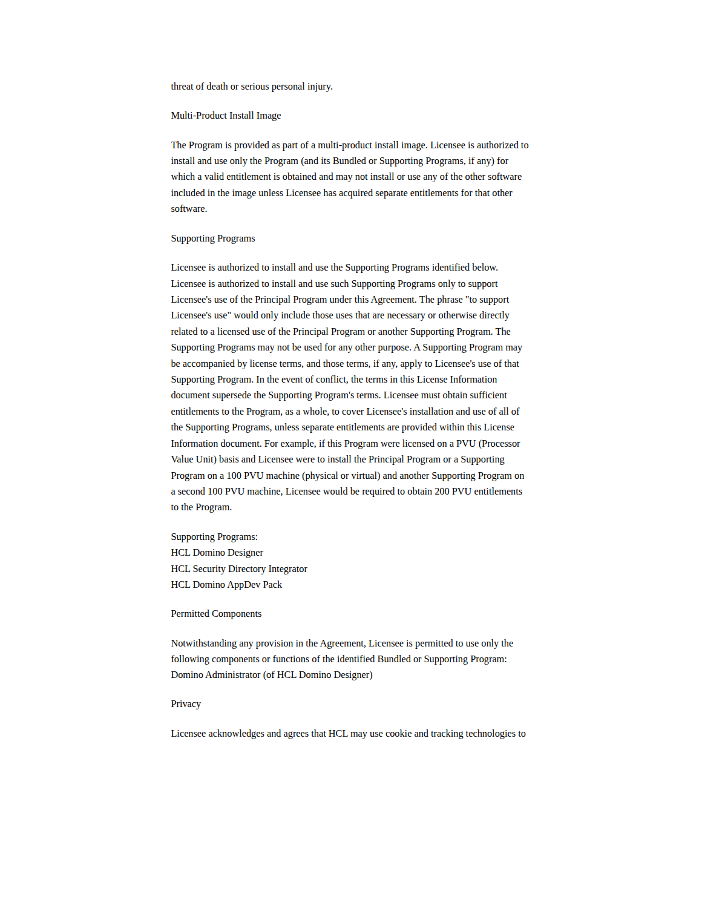threat of death or serious personal injury.
Multi-Product Install Image
The Program is provided as part of a multi-product install image. Licensee is authorized to install and use only the Program (and its Bundled or Supporting Programs, if any) for which a valid entitlement is obtained and may not install or use any of the other software included in the image unless Licensee has acquired separate entitlements for that other software.
Supporting Programs
Licensee is authorized to install and use the Supporting Programs identified below. Licensee is authorized to install and use such Supporting Programs only to support Licensee's use of the Principal Program under this Agreement. The phrase "to support Licensee's use" would only include those uses that are necessary or otherwise directly related to a licensed use of the Principal Program or another Supporting Program. The Supporting Programs may not be used for any other purpose. A Supporting Program may be accompanied by license terms, and those terms, if any, apply to Licensee's use of that Supporting Program. In the event of conflict, the terms in this License Information document supersede the Supporting Program's terms. Licensee must obtain sufficient entitlements to the Program, as a whole, to cover Licensee's installation and use of all of the Supporting Programs, unless separate entitlements are provided within this License Information document. For example, if this Program were licensed on a PVU (Processor Value Unit) basis and Licensee were to install the Principal Program or a Supporting Program on a 100 PVU machine (physical or virtual) and another Supporting Program on a second 100 PVU machine, Licensee would be required to obtain 200 PVU entitlements to the Program.
Supporting Programs:
HCL Domino Designer
HCL Security Directory Integrator
HCL Domino AppDev Pack
Permitted Components
Notwithstanding any provision in the Agreement, Licensee is permitted to use only the
following components or functions of the identified Bundled or Supporting Program:
Domino Administrator (of HCL Domino Designer)
Privacy
Licensee acknowledges and agrees that HCL may use cookie and tracking technologies to